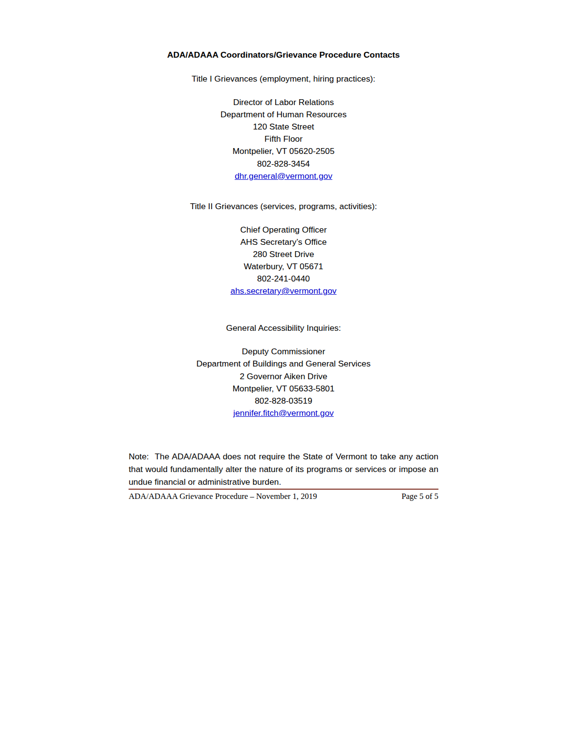ADA/ADAAA Coordinators/Grievance Procedure Contacts
Title I Grievances (employment, hiring practices):
Director of Labor Relations
Department of Human Resources
120 State Street
Fifth Floor
Montpelier, VT 05620-2505
802-828-3454
dhr.general@vermont.gov
Title II Grievances (services, programs, activities):
Chief Operating Officer
AHS Secretary’s Office
280 Street Drive
Waterbury, VT 05671
802-241-0440
ahs.secretary@vermont.gov
General Accessibility Inquiries:
Deputy Commissioner
Department of Buildings and General Services
2 Governor Aiken Drive
Montpelier, VT 05633-5801
802-828-03519
jennifer.fitch@vermont.gov
Note: The ADA/ADAAA does not require the State of Vermont to take any action that would fundamentally alter the nature of its programs or services or impose an undue financial or administrative burden.
ADA/ADAAA Grievance Procedure – November 1, 2019
Page 5 of 5